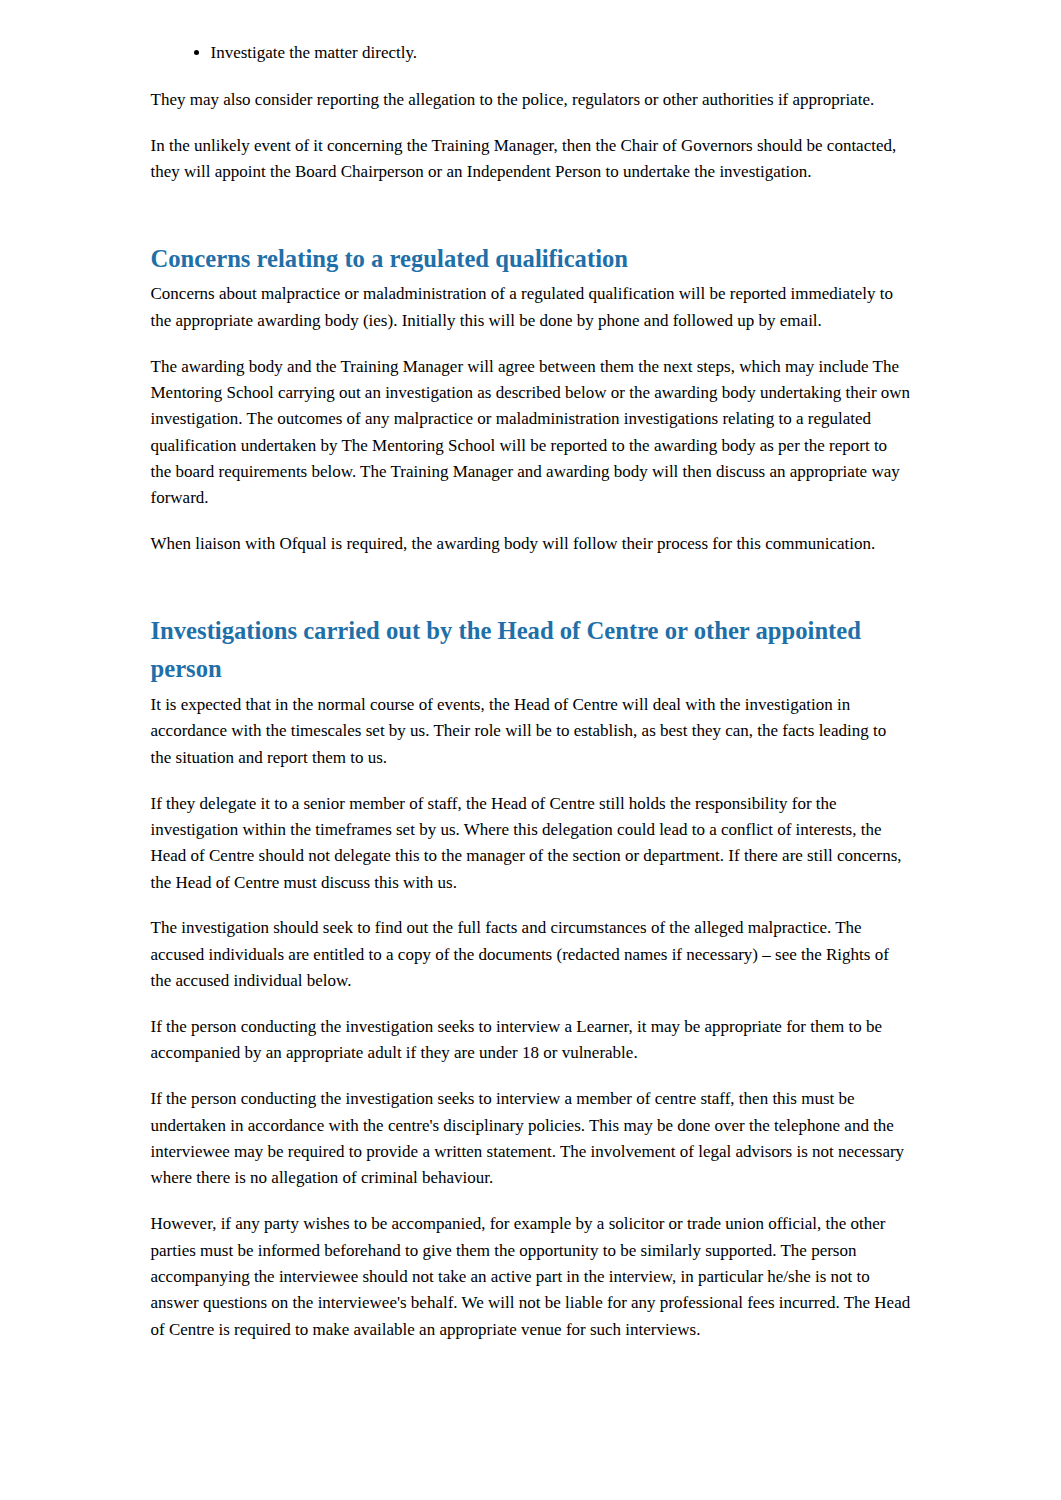Investigate the matter directly.
They may also consider reporting the allegation to the police, regulators or other authorities if appropriate.
In the unlikely event of it concerning the Training Manager, then the Chair of Governors should be contacted, they will appoint the Board Chairperson or an Independent Person to undertake the investigation.
Concerns relating to a regulated qualification
Concerns about malpractice or maladministration of a regulated qualification will be reported immediately to the appropriate awarding body (ies). Initially this will be done by phone and followed up by email.
The awarding body and the Training Manager will agree between them the next steps, which may include The Mentoring School carrying out an investigation as described below or the awarding body undertaking their own investigation. The outcomes of any malpractice or maladministration investigations relating to a regulated qualification undertaken by The Mentoring School will be reported to the awarding body as per the report to the board requirements below. The Training Manager and awarding body will then discuss an appropriate way forward.
When liaison with Ofqual is required, the awarding body will follow their process for this communication.
Investigations carried out by the Head of Centre or other appointed person
It is expected that in the normal course of events, the Head of Centre will deal with the investigation in accordance with the timescales set by us. Their role will be to establish, as best they can, the facts leading to the situation and report them to us.
If they delegate it to a senior member of staff, the Head of Centre still holds the responsibility for the investigation within the timeframes set by us. Where this delegation could lead to a conflict of interests, the Head of Centre should not delegate this to the manager of the section or department. If there are still concerns, the Head of Centre must discuss this with us.
The investigation should seek to find out the full facts and circumstances of the alleged malpractice. The accused individuals are entitled to a copy of the documents (redacted names if necessary) – see the Rights of the accused individual below.
If the person conducting the investigation seeks to interview a Learner, it may be appropriate for them to be accompanied by an appropriate adult if they are under 18 or vulnerable.
If the person conducting the investigation seeks to interview a member of centre staff, then this must be undertaken in accordance with the centre's disciplinary policies. This may be done over the telephone and the interviewee may be required to provide a written statement. The involvement of legal advisors is not necessary where there is no allegation of criminal behaviour.
However, if any party wishes to be accompanied, for example by a solicitor or trade union official, the other parties must be informed beforehand to give them the opportunity to be similarly supported. The person accompanying the interviewee should not take an active part in the interview, in particular he/she is not to answer questions on the interviewee's behalf. We will not be liable for any professional fees incurred. The Head of Centre is required to make available an appropriate venue for such interviews.